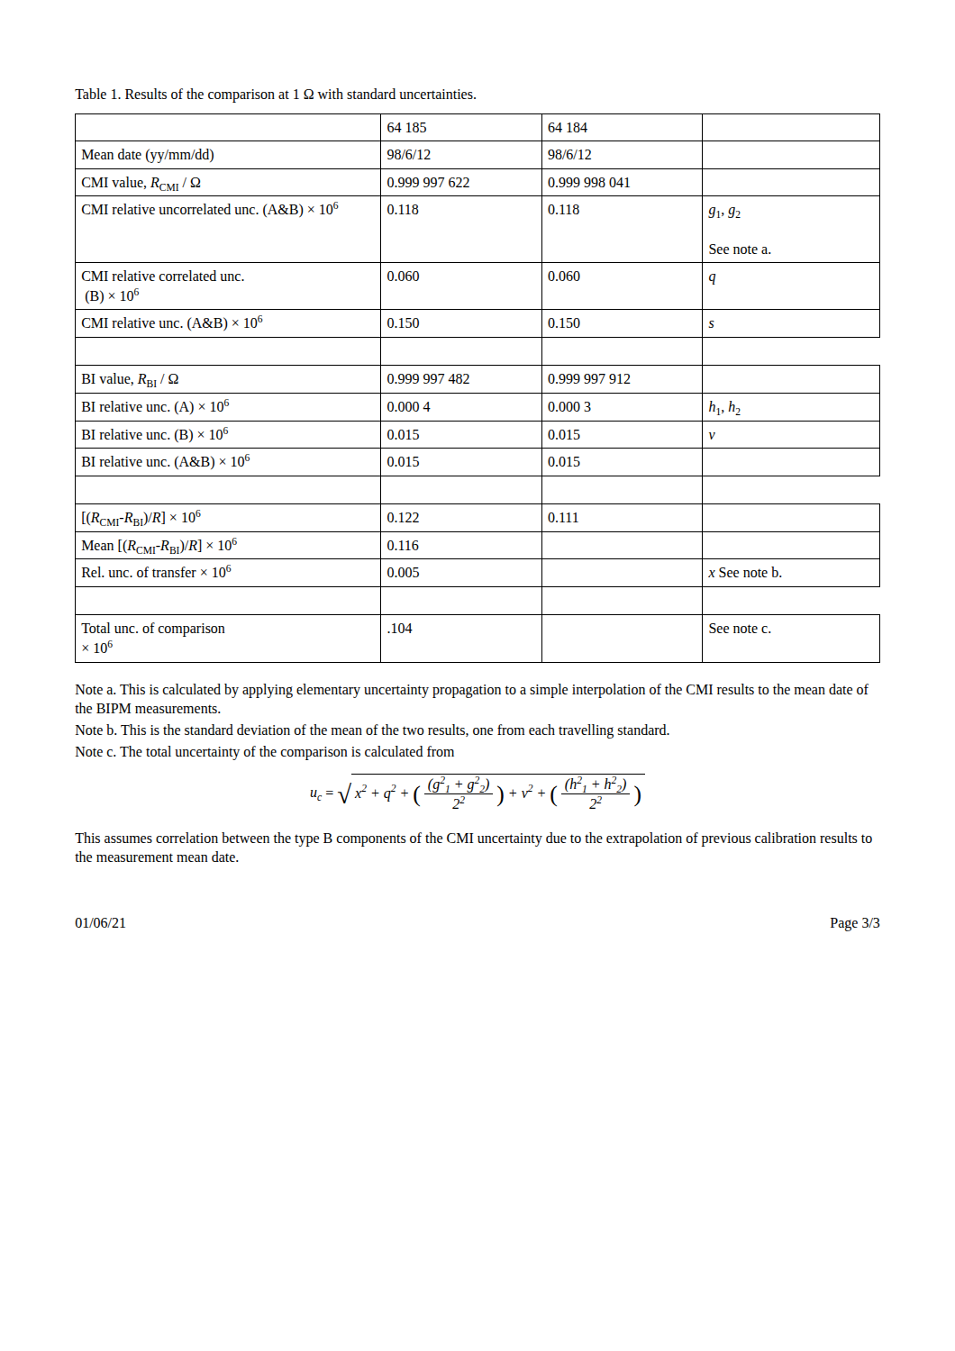Table 1. Results of the comparison at 1 Ω with standard uncertainties.
| | 64 185 | 64 184 | |
| Mean date (yy/mm/dd) | 98/6/12 | 98/6/12 | |
| CMI value, R CMI / Ω | 0.999 997 622 | 0.999 998 041 | |
| CMI relative uncorrelated unc. (A&B) × 10 6 | 0.118 | 0.118 | g 1 , g 2 See note a. |
| CMI relative correlated unc. (B) × 10 6 | 0.060 | 0.060 | q |
| CMI relative unc. (A&B) × 10 6 | 0.150 | 0.150 | s |
| BI value, R BI / Ω | 0.999 997 482 | 0.999 997 912 | |
| BI relative unc. (A) × 10 6 | 0.000 4 | 0.000 3 | h 1 , h 2 |
| BI relative unc. (B) × 10 6 | 0.015 | 0.015 | v |
| BI relative unc. (A&B) × 10 6 | 0.015 | 0.015 | |
| [( R CMI - R BI )/ R ] × 10 6 | 0.122 | 0.111 | |
| Mean [( R CMI - R BI )/ R ] × 10 6 | 0.116 | | |
| Rel. unc. of transfer × 10 6 | 0.005 | | x See note b. |
| Total unc. of comparison × 10 6 | .104 | | See note c. |
Note a. This is calculated by applying elementary uncertainty propagation to a simple interpolation of the CMI results to the mean date of the BIPM measurements.
Note b. This is the standard deviation of the mean of the two results, one from each travelling standard.
Note c. The total uncertainty of the comparison is calculated from
uc = √ x2 + q2 + ( (g21 + g22) 22 ) + v2 + ( (h21 + h22) 22 )
This assumes correlation between the type B components of the CMI uncertainty due to the extrapolation of previous calibration results to the measurement mean date.
01/06/21 Page 3/3